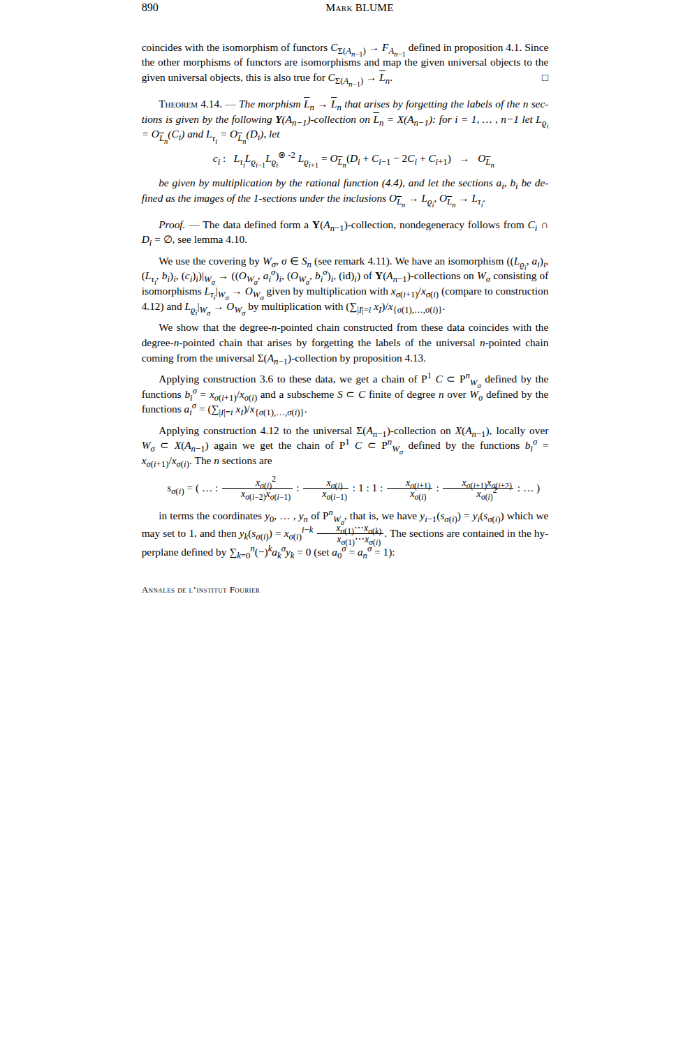890 Mark BLUME
coincides with the isomorphism of functors CΣ(An−1) → FAn−1 defined in proposition 4.1. Since the other morphisms of functors are isomorphisms and map the given universal objects to the given universal objects, this is also true for CΣ(An−1) → Ln. □
Theorem 4.14. — The morphism Ln → Ln that arises by forgetting the labels of the n sections is given by the following Υ(An−1)-collection on Ln = X(An−1): for i = 1, … , n−1 let Lϱi = OLn(Ci) and Lτi = OLn(Di), let
ci : LτiLϱi−1Lϱi⊗ -2 Lϱi+1 = OLn(Di + Ci−1 − 2Ci + Ci+1) → OLn
be given by multiplication by the rational function (4.4), and let the sections ai, bi be defined as the images of the 1-sections under the inclusions OLn → Lϱi, OLn → Lτi.
Proof. — The data defined form a Υ(An−1)-collection, nondegeneracy follows from Ci ∩ Di = ∅, see lemma 4.10.
We use the covering by Wσ, σ ∈ Sn (see remark 4.11). We have an isomorphism ((Lϱi, ai)i, (Lτi, bi)i, (ci)i)|Wσ → ((OWσ, aiσ)i, (OWσ, biσ)i, (id)i) of Υ(An−1)-collections on Wσ consisting of isomorphisms Lτi|Wσ → OWσ given by multiplication with xσ(i+1)/xσ(i) (compare to construction 4.12) and Lϱi|Wσ → OWσ by multiplication with (∑|I|=i xI)/x{σ(1),…,σ(i)}.
We show that the degree-n-pointed chain constructed from these data coincides with the degree-n-pointed chain that arises by forgetting the labels of the universal n-pointed chain coming from the universal Σ(An−1)-collection by proposition 4.13.
Applying construction 3.6 to these data, we get a chain of P1 C ⊂ PnWσ defined by the functions biσ = xσ(i+1)/xσ(i) and a subscheme S ⊂ C finite of degree n over Wσ defined by the functions aiσ = (∑|I|=i xI)/x{σ(1),…,σ(i)}.
Applying construction 4.12 to the universal Σ(An−1)-collection on X(An−1), locally over Wσ ⊂ X(An−1) again we get the chain of P1 C ⊂ PnWσ defined by the functions biσ = xσ(i+1)/xσ(i). The n sections are
sσ(i) = ( … : xσ(i)2 xσ(i−2)xσ(i−1) : xσ(i) xσ(i−1) : 1 : 1 : xσ(i+1) xσ(i) : xσ(i+1)xσ(i+2) xσ(i)2 : … )
in terms the coordinates y0, … , yn of PnWσ, that is, we have yi−1(sσ(i)) = yi(sσ(i)) which we may set to 1, and then yk(sσ(i)) = xσ(i)i−k xσ(1)⋯xσ(k) xσ(1)⋯xσ(i). The sections are contained in the hyperplane defined by ∑k=0n(−)kakσyk = 0 (set a0σ = anσ = 1):
Annales de l’institut Fourier